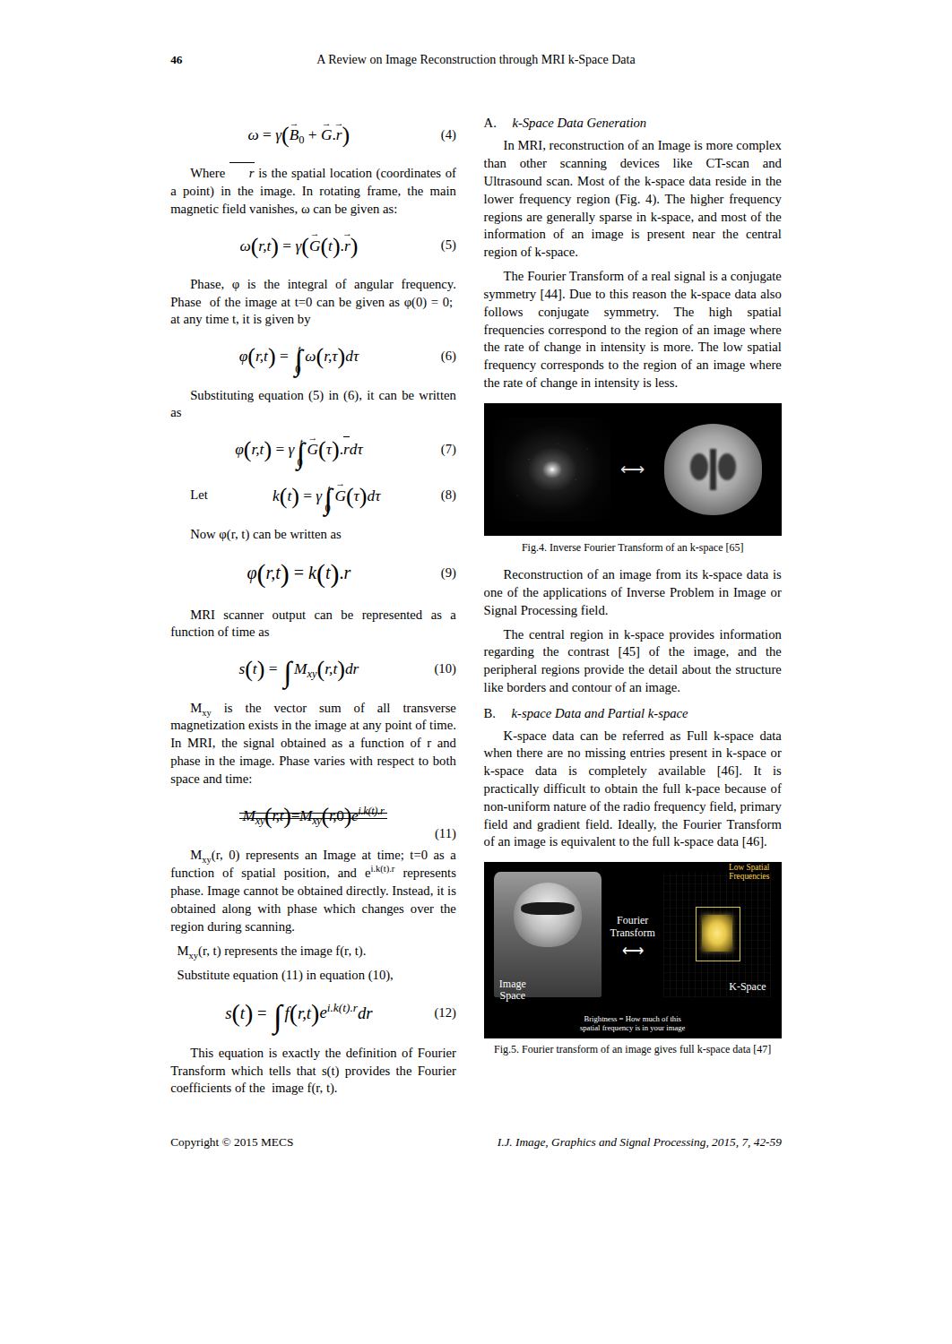46
A Review on Image Reconstruction through MRI k-Space Data
ω = γ(B0 + G.r)
(4)
Where r is the spatial location (coordinates of a point) in the image. In rotating frame, the main magnetic field vanishes, ω can be given as:
ω(r,t) = γ(G(t).r)
(5)
Phase, φ is the integral of angular frequency. Phase of the image at t=0 can be given as φ(0) = 0; at any time t, it is given by
φ(r,t) = ∫t 0 ω(r,τ) dτ
(6)
Substituting equation (5) in (6), it can be written as
φ(r,t) = γ∫t 0 G(τ).rdτ
(7)
Let
k(t) = γ∫t 0 G(τ) dτ
(8)
Now φ(r, t) can be written as
φ(r,t) = k(t).r
(9)
MRI scanner output can be represented as a function of time as
s(t) = ∫Mxy(r,t) dr
(10)
Mxy is the vector sum of all transverse magnetization exists in the image at any point of time. In MRI, the signal obtained as a function of r and phase in the image. Phase varies with respect to both space and time:
Mxy(r,t)=Mxy(r, 0) ei.k(t).r (11)
Mxy(r, 0) represents an Image at time; t=0 as a function of spatial position, and ei.k(t).r represents phase. Image cannot be obtained directly. Instead, it is obtained along with phase which changes over the region during scanning.
Mxy(r, t) represents the image f(r, t).
Substitute equation (11) in equation (10),
s(t) = ∫f(r,t) ei.k(t).r dr
(12)
This equation is exactly the definition of Fourier Transform which tells that s(t) provides the Fourier coefficients of the image f(r, t).
A. k-Space Data Generation
In MRI, reconstruction of an Image is more complex than other scanning devices like CT-scan and Ultrasound scan. Most of the k-space data reside in the lower frequency region (Fig. 4). The higher frequency regions are generally sparse in k-space, and most of the information of an image is present near the central region of k-space.
The Fourier Transform of a real signal is a conjugate symmetry [44]. Due to this reason the k-space data also follows conjugate symmetry. The high spatial frequencies correspond to the region of an image where the rate of change in intensity is more. The low spatial frequency corresponds to the region of an image where the rate of change in intensity is less.
⟷
Fig.4. Inverse Fourier Transform of an k-space [65]
Reconstruction of an image from its k-space data is one of the applications of Inverse Problem in Image or Signal Processing field.
The central region in k-space provides information regarding the contrast [45] of the image, and the peripheral regions provide the detail about the structure like borders and contour of an image.
B. k-space Data and Partial k-space
K-space data can be referred as Full k-space data when there are no missing entries present in k-space or k-space data is completely available [46]. It is practically difficult to obtain the full k-pace because of non-uniform nature of the radio frequency field, primary field and gradient field. Ideally, the Fourier Transform of an image is equivalent to the full k-space data [46].
Low Spatial
Frequencies
Image
Space
Fourier
Transform
⟷
K-Space
Brightness = How much of this
spatial frequency is in your image
Fig.5. Fourier transform of an image gives full k-space data [47]
Copyright © 2015 MECS
I.J. Image, Graphics and Signal Processing, 2015, 7, 42-59